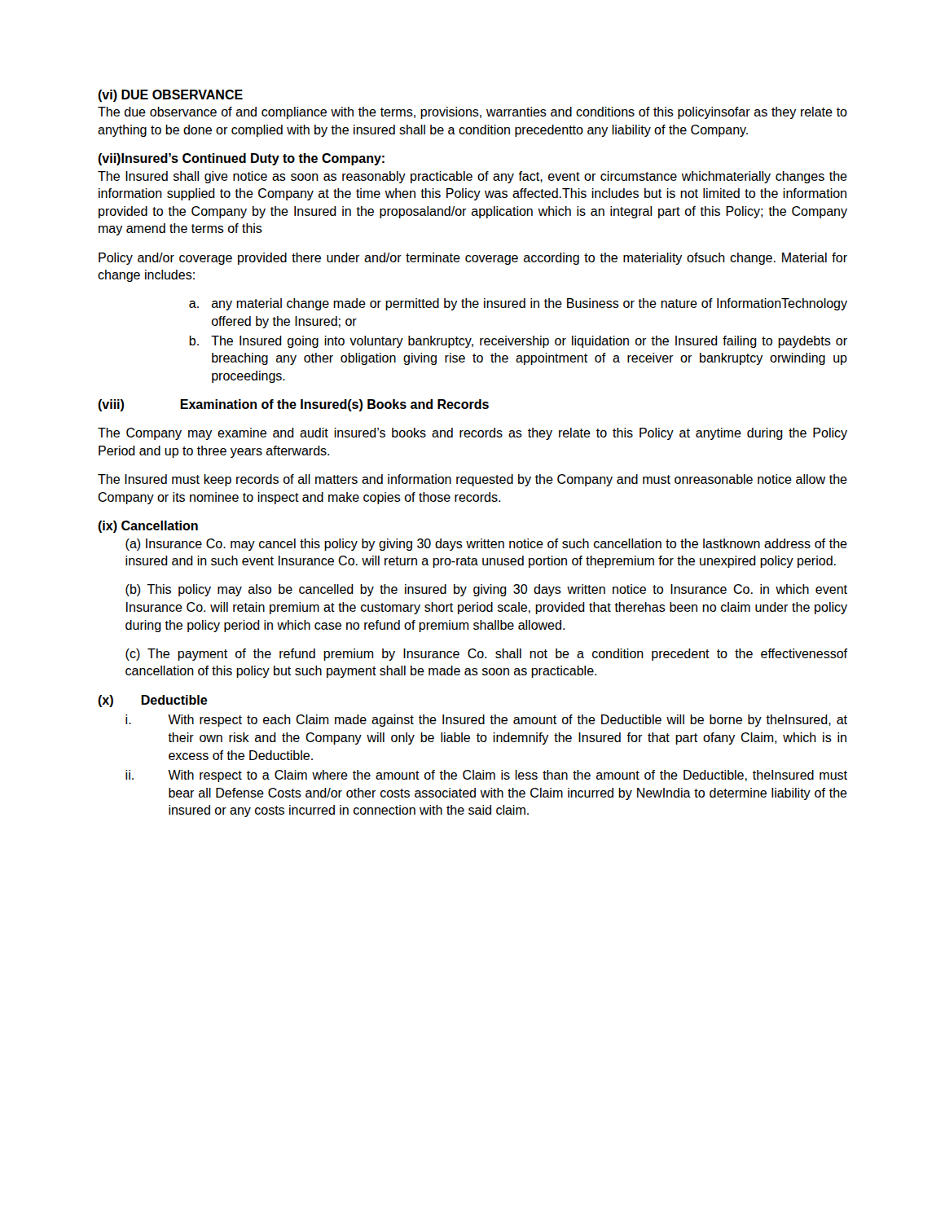(vi) DUE OBSERVANCE
The due observance of and compliance with the terms, provisions, warranties and conditions of this policyinsofar as they relate to anything to be done or complied with by the insured shall be a condition precedentto any liability of the Company.
(vii)Insured’s Continued Duty to the Company:
The Insured shall give notice as soon as reasonably practicable of any fact, event or circumstance whichmaterially changes the information supplied to the Company at the time when this Policy was affected.This includes but is not limited to the information provided to the Company by the Insured in the proposaland/or application which is an integral part of this Policy; the Company may amend the terms of this
Policy and/or coverage provided there under and/or terminate coverage according to the materiality ofsuch change. Material for change includes:
any material change made or permitted by the insured in the Business or the nature of InformationTechnology offered by the Insured; or
The Insured going into voluntary bankruptcy, receivership or liquidation or the Insured failing to paydebts or breaching any other obligation giving rise to the appointment of a receiver or bankruptcy orwinding up proceedings.
(viii)
Examination of the Insured(s) Books and Records
The Company may examine and audit insured’s books and records as they relate to this Policy at anytime during the Policy Period and up to three years afterwards.
The Insured must keep records of all matters and information requested by the Company and must onreasonable notice allow the Company or its nominee to inspect and make copies of those records.
(ix) Cancellation
(a) Insurance Co. may cancel this policy by giving 30 days written notice of such cancellation to the lastknown address of the insured and in such event Insurance Co. will return a pro-rata unused portion of thepremium for the unexpired policy period.
(b) This policy may also be cancelled by the insured by giving 30 days written notice to Insurance Co. in which event Insurance Co. will retain premium at the customary short period scale, provided that therehas been no claim under the policy during the policy period in which case no refund of premium shallbe allowed.
(c) The payment of the refund premium by Insurance Co. shall not be a condition precedent to the effectivenessof cancellation of this policy but such payment shall be made as soon as practicable.
(x)
Deductible
i.
With respect to each Claim made against the Insured the amount of the Deductible will be borne by theInsured, at their own risk and the Company will only be liable to indemnify the Insured for that part ofany Claim, which is in excess of the Deductible.
ii.
With respect to a Claim where the amount of the Claim is less than the amount of the Deductible, theInsured must bear all Defense Costs and/or other costs associated with the Claim incurred by NewIndia to determine liability of the insured or any costs incurred in connection with the said claim.